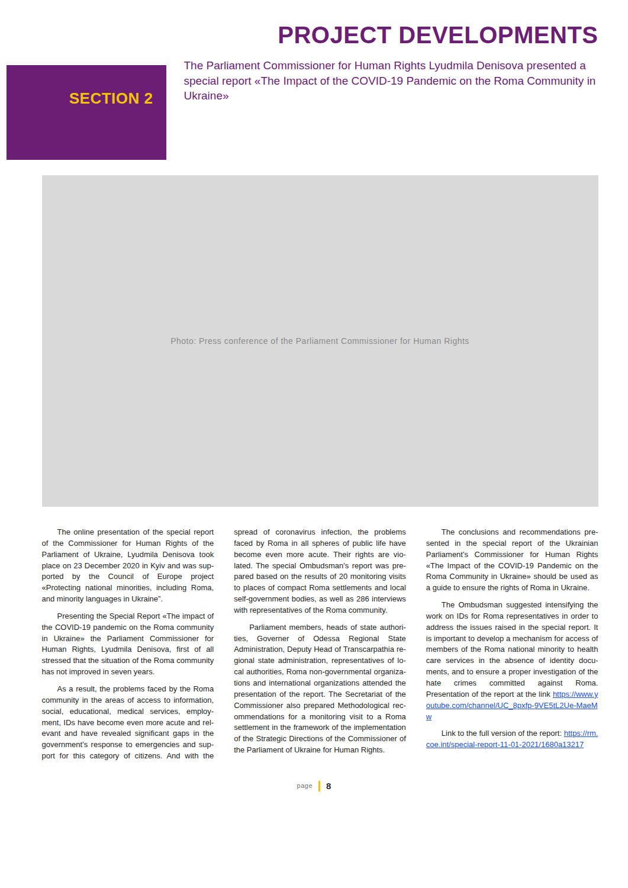Project Developments
Section 2
The Parliament Commissioner for Human Rights Lyudmila Denisova presented a special report «The Impact of the COVID-19 Pandemic on the Roma Community in Ukraine»
Photo: Press conference of the Parliament Commissioner for Human Rights
The online presentation of the special report of the Commissioner for Human Rights of the Parliament of Ukraine, Lyudmila Denisova took place on 23 December 2020 in Kyiv and was supported by the Council of Europe project «Protecting national minorities, including Roma, and minority languages in Ukraine”.
Presenting the Special Report «The impact of the COVID-19 pandemic on the Roma community in Ukraine» the Parliament Commissioner for Human Rights, Lyudmila Denisova, first of all stressed that the situation of the Roma community has not improved in seven years.
As a result, the problems faced by the Roma community in the areas of access to information, social, educational, medical services, employment, IDs have become even more acute and relevant and have revealed significant gaps in the government's response to emergencies and support for this category of citizens. And with the spread of coronavirus infection, the problems faced by Roma in all spheres of public life have become even more acute. Their rights are violated. The special Ombudsman's report was prepared based on the results of 20 monitoring visits to places of compact Roma settlements and local self-government bodies, as well as 286 interviews with representatives of the Roma community.
Parliament members, heads of state authorities, Governer of Odessa Regional State Administration, Deputy Head of Transcarpathia regional state administration, representatives of local authorities, Roma non-governmental organizations and international organizations attended the presentation of the report. The Secretariat of the Commissioner also prepared Methodological recommendations for a monitoring visit to a Roma settlement in the framework of the implementation of the Strategic Directions of the Commissioner of the Parliament of Ukraine for Human Rights.
The conclusions and recommendations presented in the special report of the Ukrainian Parliament's Commissioner for Human Rights «The Impact of the COVID-19 Pandemic on the Roma Community in Ukraine» should be used as a guide to ensure the rights of Roma in Ukraine.
The Ombudsman suggested intensifying the work on IDs for Roma representatives in order to address the issues raised in the special report. It is important to develop a mechanism for access of members of the Roma national minority to health care services in the absence of identity documents, and to ensure a proper investigation of the hate crimes committed against Roma. Presentation of the report at the link https://www.youtube.com/channel/UC_8pxfp-9VE5tL2Ue-MaeMw
Link to the full version of the report: https://rm.coe.int/special-report-11-01-2021/1680a13217
page 8